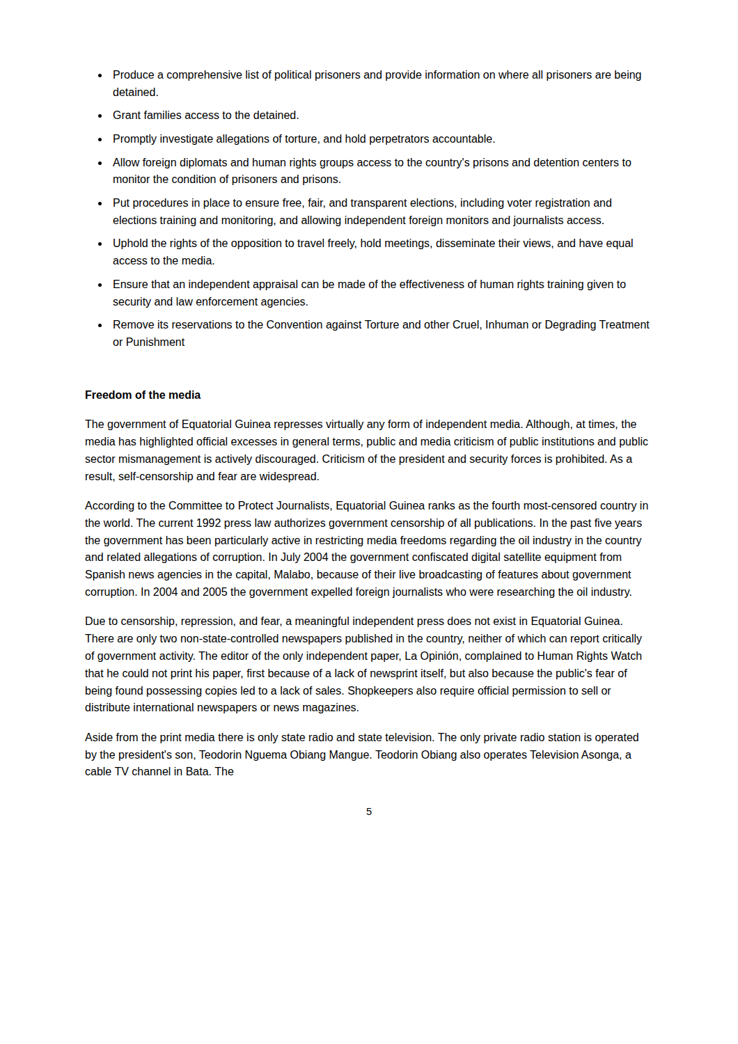Produce a comprehensive list of political prisoners and provide information on where all prisoners are being detained.
Grant families access to the detained.
Promptly investigate allegations of torture, and hold perpetrators accountable.
Allow foreign diplomats and human rights groups access to the country's prisons and detention centers to monitor the condition of prisoners and prisons.
Put procedures in place to ensure free, fair, and transparent elections, including voter registration and elections training and monitoring, and allowing independent foreign monitors and journalists access.
Uphold the rights of the opposition to travel freely, hold meetings, disseminate their views, and have equal access to the media.
Ensure that an independent appraisal can be made of the effectiveness of human rights training given to security and law enforcement agencies.
Remove its reservations to the Convention against Torture and other Cruel, Inhuman or Degrading Treatment or Punishment
Freedom of the media
The government of Equatorial Guinea represses virtually any form of independent media. Although, at times, the media has highlighted official excesses in general terms, public and media criticism of public institutions and public sector mismanagement is actively discouraged. Criticism of the president and security forces is prohibited. As a result, self-censorship and fear are widespread.
According to the Committee to Protect Journalists, Equatorial Guinea ranks as the fourth most-censored country in the world. The current 1992 press law authorizes government censorship of all publications. In the past five years the government has been particularly active in restricting media freedoms regarding the oil industry in the country and related allegations of corruption. In July 2004 the government confiscated digital satellite equipment from Spanish news agencies in the capital, Malabo, because of their live broadcasting of features about government corruption. In 2004 and 2005 the government expelled foreign journalists who were researching the oil industry.
Due to censorship, repression, and fear, a meaningful independent press does not exist in Equatorial Guinea. There are only two non-state-controlled newspapers published in the country, neither of which can report critically of government activity. The editor of the only independent paper, La Opinión, complained to Human Rights Watch that he could not print his paper, first because of a lack of newsprint itself, but also because the public's fear of being found possessing copies led to a lack of sales. Shopkeepers also require official permission to sell or distribute international newspapers or news magazines.
Aside from the print media there is only state radio and state television. The only private radio station is operated by the president's son, Teodorin Nguema Obiang Mangue. Teodorin Obiang also operates Television Asonga, a cable TV channel in Bata. The
5